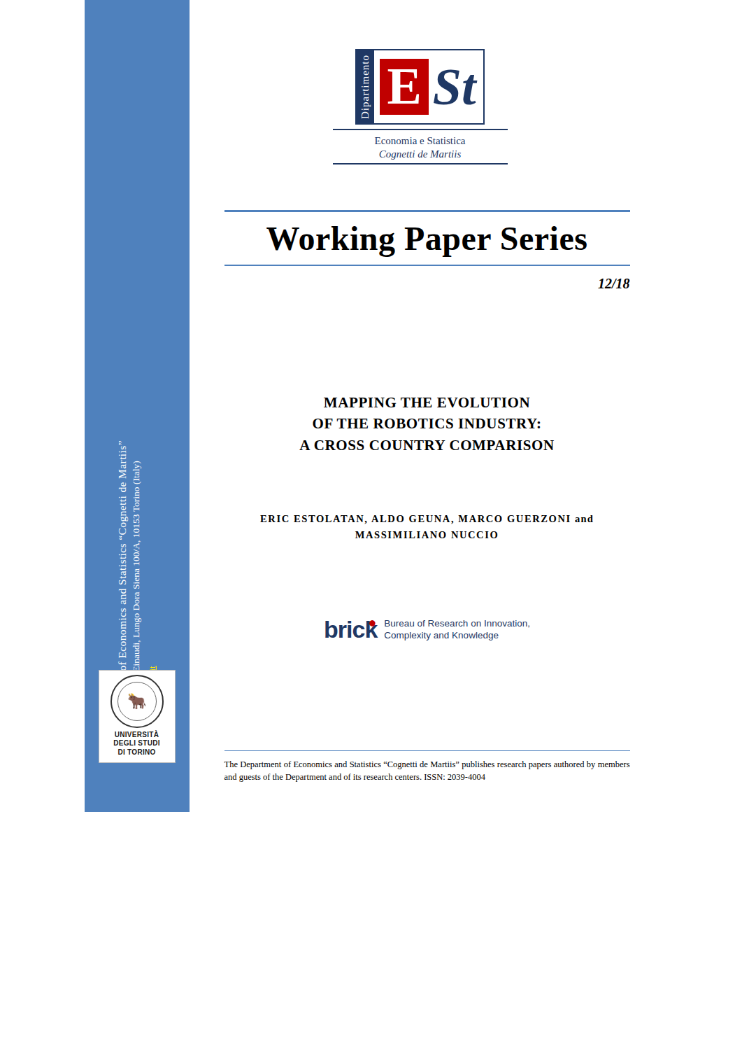Department of Economics and Statistics “Cognetti de Martiis”
Campus Luigi Einaudi, Lungo Dora Siena 100/A, 10153 Torino (Italy)
www.est.unito.it
Dipartimento
ESt
Economia e Statistica
Cognetti de Martiis
Working Paper Series
12/18
MAPPING THE EVOLUTION
OF THE ROBOTICS INDUSTRY:
A CROSS COUNTRY COMPARISON
ERIC ESTOLATAN, ALDO GEUNA, MARCO GUERZONI and
MASSIMILIANO NUCCIO
brick●
Bureau of Research on Innovation,
Complexity and Knowledge
🐂
UNIVERSITÀ
DEGLI STUDI
DI TORINO
The Department of Economics and Statistics “Cognetti de Martiis” publishes research papers authored by members and guests of the Department and of its research centers. ISSN: 2039-4004